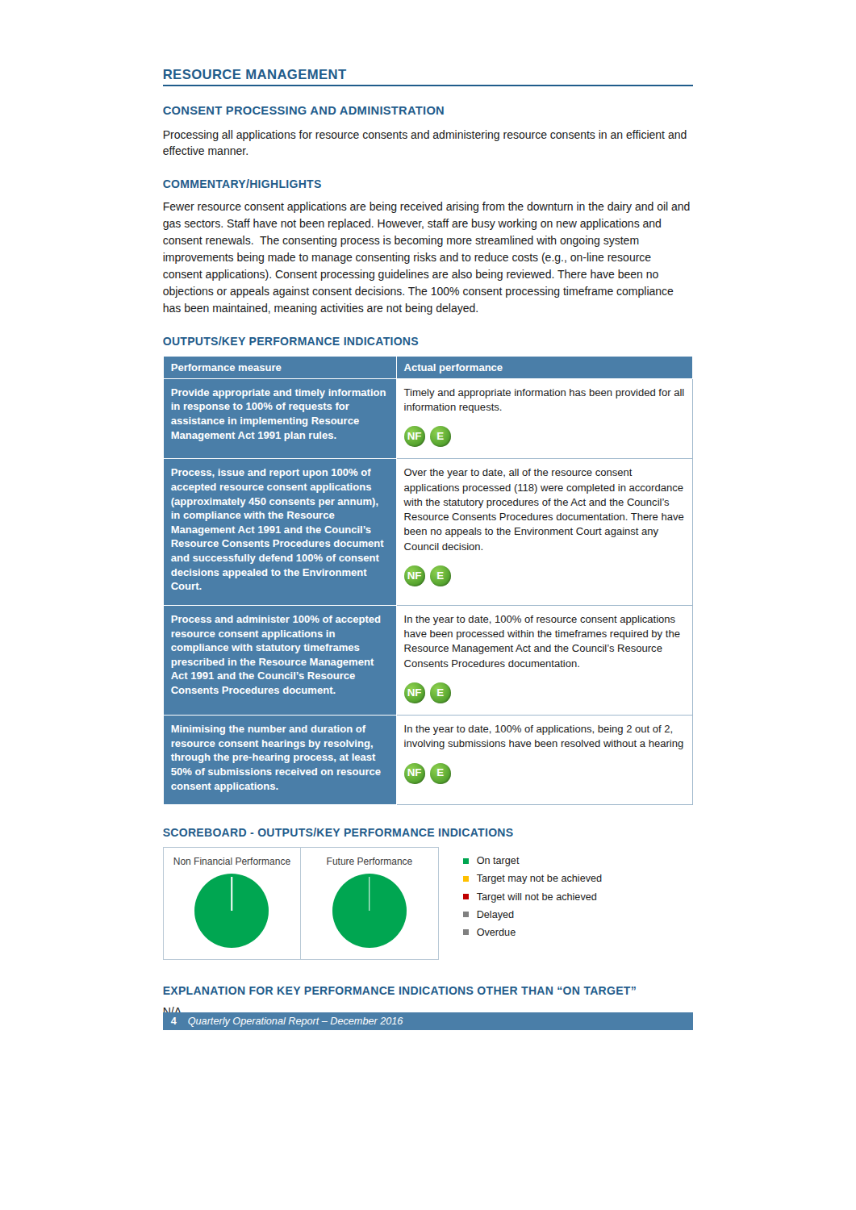Resource Management
Consent Processing and Administration
Processing all applications for resource consents and administering resource consents in an efficient and effective manner.
Commentary/Highlights
Fewer resource consent applications are being received arising from the downturn in the dairy and oil and gas sectors. Staff have not been replaced. However, staff are busy working on new applications and consent renewals. The consenting process is becoming more streamlined with ongoing system improvements being made to manage consenting risks and to reduce costs (e.g., on-line resource consent applications). Consent processing guidelines are also being reviewed. There have been no objections or appeals against consent decisions. The 100% consent processing timeframe compliance has been maintained, meaning activities are not being delayed.
Outputs/Key Performance Indications
| Performance measure | Actual performance |
| --- | --- |
| Provide appropriate and timely information in response to 100% of requests for assistance in implementing Resource Management Act 1991 plan rules. | Timely and appropriate information has been provided for all information requests. NF E |
| Process, issue and report upon 100% of accepted resource consent applications (approximately 450 consents per annum), in compliance with the Resource Management Act 1991 and the Council’s Resource Consents Procedures document and successfully defend 100% of consent decisions appealed to the Environment Court. | Over the year to date, all of the resource consent applications processed (118) were completed in accordance with the statutory procedures of the Act and the Council’s Resource Consents Procedures documentation. There have been no appeals to the Environment Court against any Council decision. NF E |
| Process and administer 100% of accepted resource consent applications in compliance with statutory timeframes prescribed in the Resource Management Act 1991 and the Council’s Resource Consents Procedures document. | In the year to date, 100% of resource consent applications have been processed within the timeframes required by the Resource Management Act and the Council’s Resource Consents Procedures documentation. NF E |
| Minimising the number and duration of resource consent hearings by resolving, through the pre-hearing process, at least 50% of submissions received on resource consent applications. | In the year to date, 100% of applications, being 2 out of 2, involving submissions have been resolved without a hearing NF E |
Scoreboard - Outputs/Key Performance Indications
Non Financial Performance
Future Performance
On target
Target may not be achieved
Target will not be achieved
Delayed
Overdue
Explanation for Key Performance Indications other than “On Target”
N/A
4 Quarterly Operational Report – December 2016